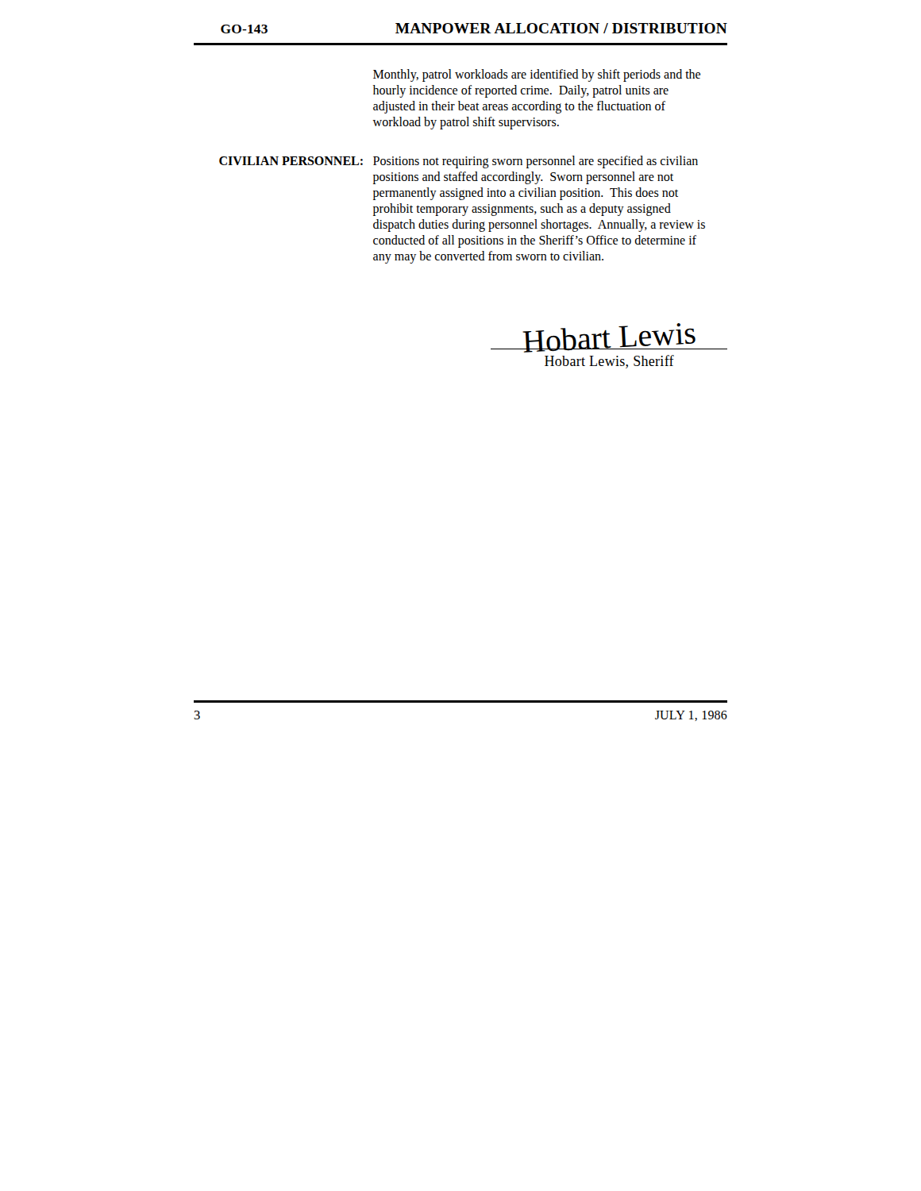GO-143
Manpower Allocation / Distribution
Monthly, patrol workloads are identified by shift periods and the hourly incidence of reported crime. Daily, patrol units are adjusted in their beat areas according to the fluctuation of workload by patrol shift supervisors.
Civilian Personnel:
Positions not requiring sworn personnel are specified as civilian positions and staffed accordingly. Sworn personnel are not permanently assigned into a civilian position. This does not prohibit temporary assignments, such as a deputy assigned dispatch duties during personnel shortages. Annually, a review is conducted of all positions in the Sheriff’s Office to determine if any may be converted from sworn to civilian.
Hobart Lewis
Hobart Lewis, Sheriff
3
July 1, 1986